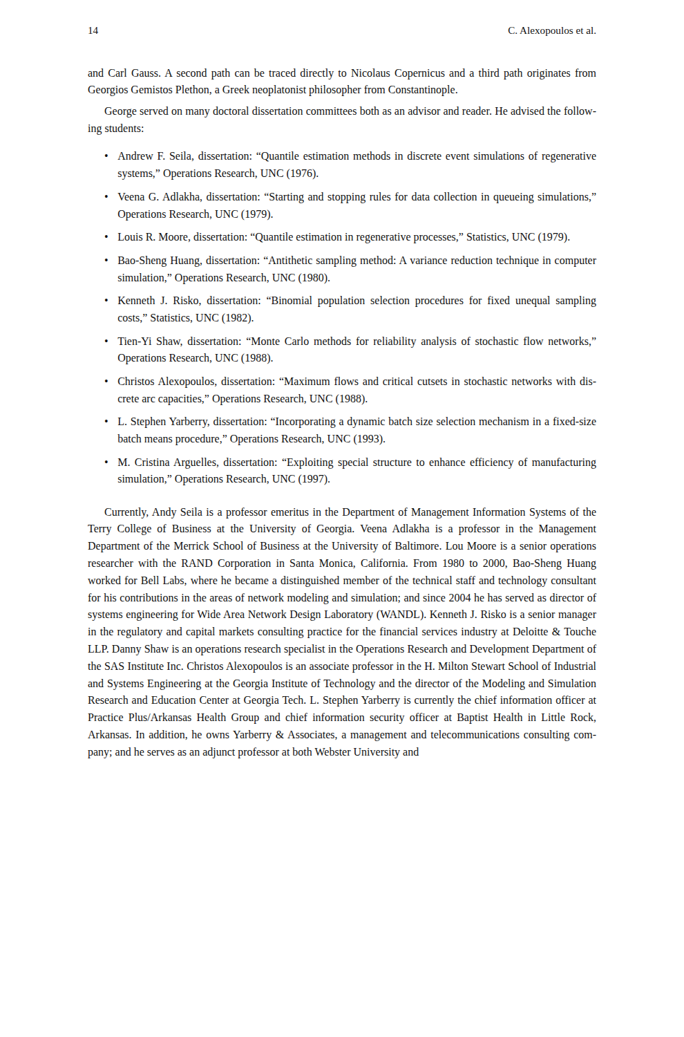14 C. Alexopoulos et al.
and Carl Gauss. A second path can be traced directly to Nicolaus Copernicus and a third path originates from Georgios Gemistos Plethon, a Greek neoplatonist philosopher from Constantinople.
George served on many doctoral dissertation committees both as an advisor and reader. He advised the following students:
Andrew F. Seila, dissertation: “Quantile estimation methods in discrete event simulations of regenerative systems,” Operations Research, UNC (1976).
Veena G. Adlakha, dissertation: “Starting and stopping rules for data collection in queueing simulations,” Operations Research, UNC (1979).
Louis R. Moore, dissertation: “Quantile estimation in regenerative processes,” Statistics, UNC (1979).
Bao-Sheng Huang, dissertation: “Antithetic sampling method: A variance reduction technique in computer simulation,” Operations Research, UNC (1980).
Kenneth J. Risko, dissertation: “Binomial population selection procedures for fixed unequal sampling costs,” Statistics, UNC (1982).
Tien-Yi Shaw, dissertation: “Monte Carlo methods for reliability analysis of stochastic flow networks,” Operations Research, UNC (1988).
Christos Alexopoulos, dissertation: “Maximum flows and critical cutsets in stochastic networks with discrete arc capacities,” Operations Research, UNC (1988).
L. Stephen Yarberry, dissertation: “Incorporating a dynamic batch size selection mechanism in a fixed-size batch means procedure,” Operations Research, UNC (1993).
M. Cristina Arguelles, dissertation: “Exploiting special structure to enhance efficiency of manufacturing simulation,” Operations Research, UNC (1997).
Currently, Andy Seila is a professor emeritus in the Department of Management Information Systems of the Terry College of Business at the University of Georgia. Veena Adlakha is a professor in the Management Department of the Merrick School of Business at the University of Baltimore. Lou Moore is a senior operations researcher with the RAND Corporation in Santa Monica, California. From 1980 to 2000, Bao-Sheng Huang worked for Bell Labs, where he became a distinguished member of the technical staff and technology consultant for his contributions in the areas of network modeling and simulation; and since 2004 he has served as director of systems engineering for Wide Area Network Design Laboratory (WANDL). Kenneth J. Risko is a senior manager in the regulatory and capital markets consulting practice for the financial services industry at Deloitte & Touche LLP. Danny Shaw is an operations research specialist in the Operations Research and Development Department of the SAS Institute Inc. Christos Alexopoulos is an associate professor in the H. Milton Stewart School of Industrial and Systems Engineering at the Georgia Institute of Technology and the director of the Modeling and Simulation Research and Education Center at Georgia Tech. L. Stephen Yarberry is currently the chief information officer at Practice Plus/Arkansas Health Group and chief information security officer at Baptist Health in Little Rock, Arkansas. In addition, he owns Yarberry & Associates, a management and telecommunications consulting company; and he serves as an adjunct professor at both Webster University and